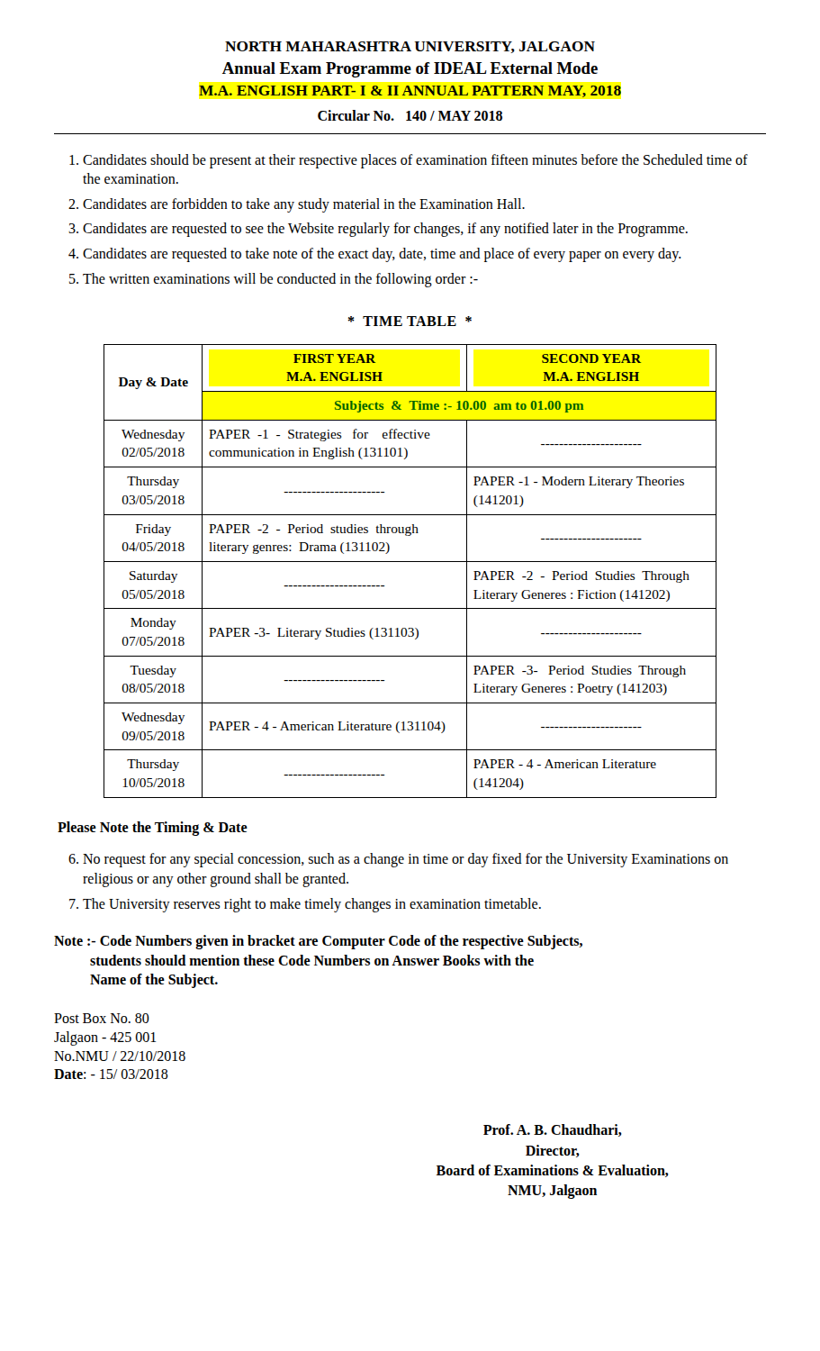NORTH MAHARASHTRA UNIVERSITY, JALGAON
Annual Exam Programme of IDEAL External Mode
M.A. ENGLISH PART- I & II ANNUAL PATTERN MAY, 2018
Circular No. 140 / MAY 2018
Candidates should be present at their respective places of examination fifteen minutes before the Scheduled time of the examination.
Candidates are forbidden to take any study material in the Examination Hall.
Candidates are requested to see the Website regularly for changes, if any notified later in the Programme.
Candidates are requested to take note of the exact day, date, time and place of every paper on every day.
The written examinations will be conducted in the following order :-
* TIME TABLE *
| Day & Date | FIRST YEAR M.A. ENGLISH | SECOND YEAR M.A. ENGLISH |
| Subjects & Time :- 10.00 am to 01.00 pm |
| Wednesday 02/05/2018 | PAPER -1 - Strategies for effective communication in English (131101) | ---------------------- |
| Thursday 03/05/2018 | ---------------------- | PAPER -1 - Modern Literary Theories (141201) |
| Friday 04/05/2018 | PAPER -2 - Period studies through literary genres: Drama (131102) | ---------------------- |
| Saturday 05/05/2018 | ---------------------- | PAPER -2 - Period Studies Through Literary Generes : Fiction (141202) |
| Monday 07/05/2018 | PAPER -3- Literary Studies (131103) | ---------------------- |
| Tuesday 08/05/2018 | ---------------------- | PAPER -3- Period Studies Through Literary Generes : Poetry (141203) |
| Wednesday 09/05/2018 | PAPER - 4 - American Literature (131104) | ---------------------- |
| Thursday 10/05/2018 | ---------------------- | PAPER - 4 - American Literature (141204) |
Please Note the Timing & Date
No request for any special concession, such as a change in time or day fixed for the University Examinations on religious or any other ground shall be granted.
The University reserves right to make timely changes in examination timetable.
Note :- Code Numbers given in bracket are Computer Code of the respective Subjects, students should mention these Code Numbers on Answer Books with the Name of the Subject.
Post Box No. 80
Jalgaon - 425 001
No.NMU / 22/10/2018
Date: - 15/ 03/2018
Prof. A. B. Chaudhari,
Director,
Board of Examinations & Evaluation,
NMU, Jalgaon